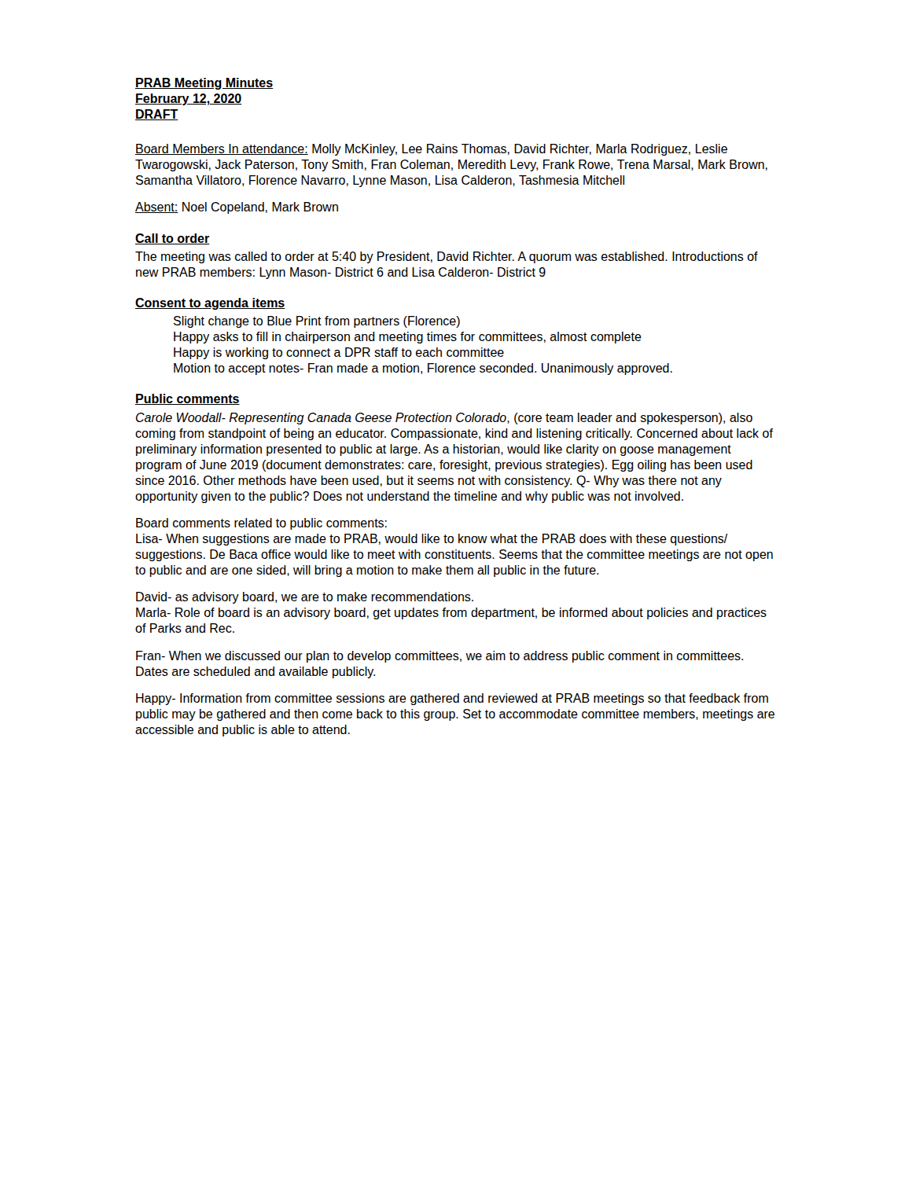PRAB Meeting Minutes
February 12, 2020
DRAFT
Board Members In attendance: Molly McKinley, Lee Rains Thomas, David Richter, Marla Rodriguez, Leslie Twarogowski, Jack Paterson, Tony Smith, Fran Coleman, Meredith Levy, Frank Rowe, Trena Marsal, Mark Brown, Samantha Villatoro, Florence Navarro, Lynne Mason, Lisa Calderon, Tashmesia Mitchell
Absent: Noel Copeland, Mark Brown
Call to order
The meeting was called to order at 5:40 by President, David Richter. A quorum was established. Introductions of new PRAB members: Lynn Mason- District 6 and Lisa Calderon- District 9
Consent to agenda items
Slight change to Blue Print from partners (Florence)
Happy asks to fill in chairperson and meeting times for committees, almost complete
Happy is working to connect a DPR staff to each committee
Motion to accept notes- Fran made a motion, Florence seconded. Unanimously approved.
Public comments
Carole Woodall- Representing Canada Geese Protection Colorado, (core team leader and spokesperson), also coming from standpoint of being an educator. Compassionate, kind and listening critically. Concerned about lack of preliminary information presented to public at large. As a historian, would like clarity on goose management program of June 2019 (document demonstrates: care, foresight, previous strategies). Egg oiling has been used since 2016. Other methods have been used, but it seems not with consistency. Q- Why was there not any opportunity given to the public? Does not understand the timeline and why public was not involved.
Board comments related to public comments:
Lisa- When suggestions are made to PRAB, would like to know what the PRAB does with these questions/ suggestions. De Baca office would like to meet with constituents. Seems that the committee meetings are not open to public and are one sided, will bring a motion to make them all public in the future.
David- as advisory board, we are to make recommendations.
Marla- Role of board is an advisory board, get updates from department, be informed about policies and practices of Parks and Rec.
Fran- When we discussed our plan to develop committees, we aim to address public comment in committees. Dates are scheduled and available publicly.
Happy- Information from committee sessions are gathered and reviewed at PRAB meetings so that feedback from public may be gathered and then come back to this group. Set to accommodate committee members, meetings are accessible and public is able to attend.